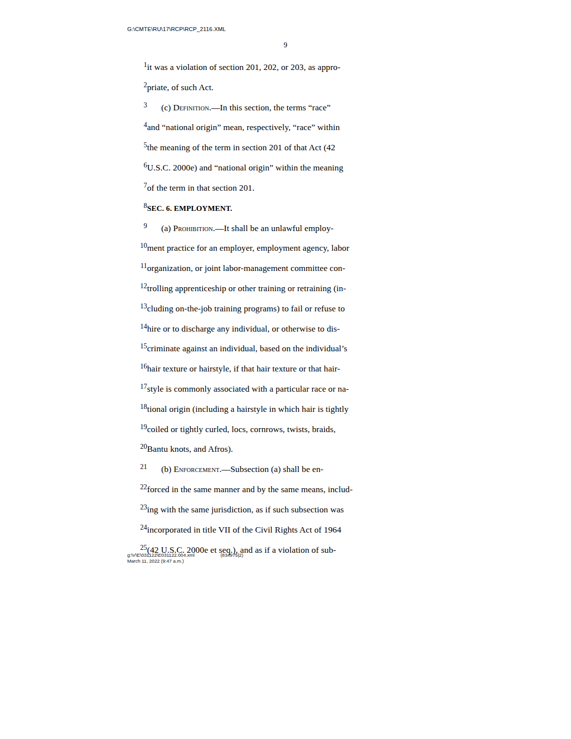G:\CMTE\RU\17\RCP\RCP_2116.XML
9
| 1 | it was a violation of section 201, 202, or 203, as appro- |
| 2 | priate, of such Act. |
| 3 | (c) Definition. —In this section, the terms “race” |
| 4 | and “national origin” mean, respectively, “race” within |
| 5 | the meaning of the term in section 201 of that Act (42 |
| 6 | U.S.C. 2000e) and “national origin” within the meaning |
| 7 | of the term in that section 201. |
| 8 | SEC. 6. EMPLOYMENT. |
| 9 | (a) Prohibition. —It shall be an unlawful employ- |
| 10 | ment practice for an employer, employment agency, labor |
| 11 | organization, or joint labor-management committee con- |
| 12 | trolling apprenticeship or other training or retraining (in- |
| 13 | cluding on-the-job training programs) to fail or refuse to |
| 14 | hire or to discharge any individual, or otherwise to dis- |
| 15 | criminate against an individual, based on the individual’s |
| 16 | hair texture or hairstyle, if that hair texture or that hair- |
| 17 | style is commonly associated with a particular race or na- |
| 18 | tional origin (including a hairstyle in which hair is tightly |
| 19 | coiled or tightly curled, locs, cornrows, twists, braids, |
| 20 | Bantu knots, and Afros). |
| 21 | (b) Enforcement. —Subsection (a) shall be en- |
| 22 | forced in the same manner and by the same means, includ- |
| 23 | ing with the same jurisdiction, as if such subsection was |
| 24 | incorporated in title VII of the Civil Rights Act of 1964 |
| 25 | (42 U.S.C. 2000e et seq.), and as if a violation of sub- |
g:\V\E\031122\E031122.004.xml
(834975|2)
March 11, 2022 (9:47 a.m.)